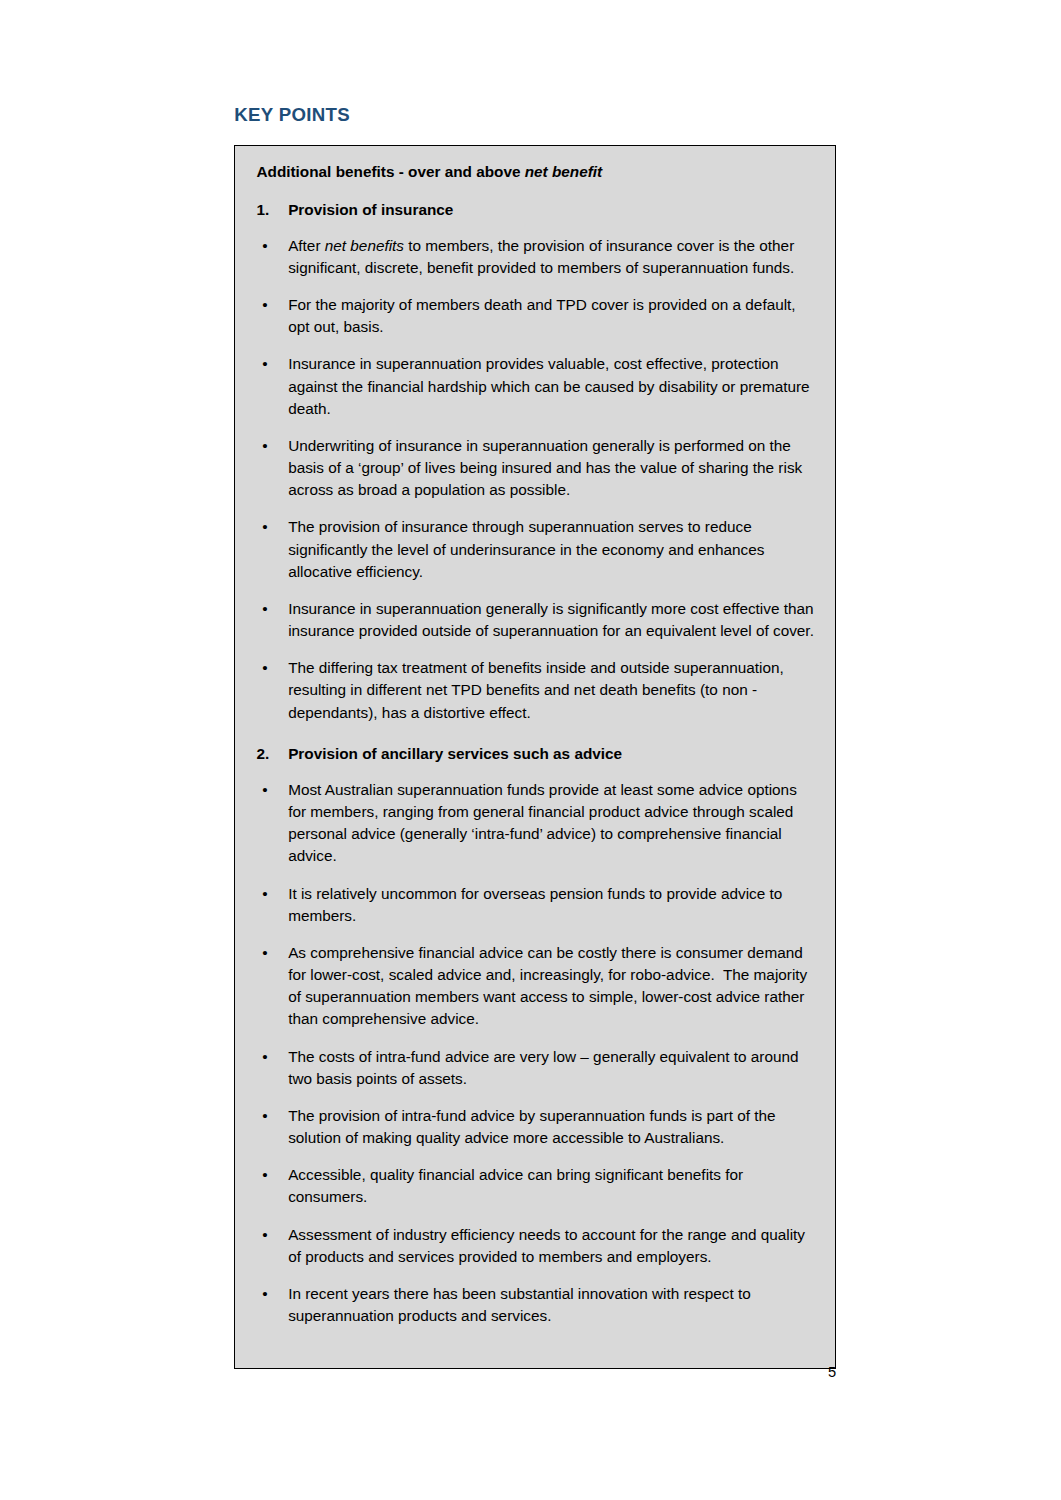KEY POINTS
Additional benefits - over and above net benefit
Provision of insurance
After net benefits to members, the provision of insurance cover is the other significant, discrete, benefit provided to members of superannuation funds.
For the majority of members death and TPD cover is provided on a default, opt out, basis.
Insurance in superannuation provides valuable, cost effective, protection against the financial hardship which can be caused by disability or premature death.
Underwriting of insurance in superannuation generally is performed on the basis of a ‘group’ of lives being insured and has the value of sharing the risk across as broad a population as possible.
The provision of insurance through superannuation serves to reduce significantly the level of underinsurance in the economy and enhances allocative efficiency.
Insurance in superannuation generally is significantly more cost effective than insurance provided outside of superannuation for an equivalent level of cover.
The differing tax treatment of benefits inside and outside superannuation, resulting in different net TPD benefits and net death benefits (to non - dependants), has a distortive effect.
Provision of ancillary services such as advice
Most Australian superannuation funds provide at least some advice options for members, ranging from general financial product advice through scaled personal advice (generally ‘intra-fund’ advice) to comprehensive financial advice.
It is relatively uncommon for overseas pension funds to provide advice to members.
As comprehensive financial advice can be costly there is consumer demand for lower-cost, scaled advice and, increasingly, for robo-advice. The majority of superannuation members want access to simple, lower-cost advice rather than comprehensive advice.
The costs of intra-fund advice are very low – generally equivalent to around two basis points of assets.
The provision of intra-fund advice by superannuation funds is part of the solution of making quality advice more accessible to Australians.
Accessible, quality financial advice can bring significant benefits for consumers.
Assessment of industry efficiency needs to account for the range and quality of products and services provided to members and employers.
In recent years there has been substantial innovation with respect to superannuation products and services.
5